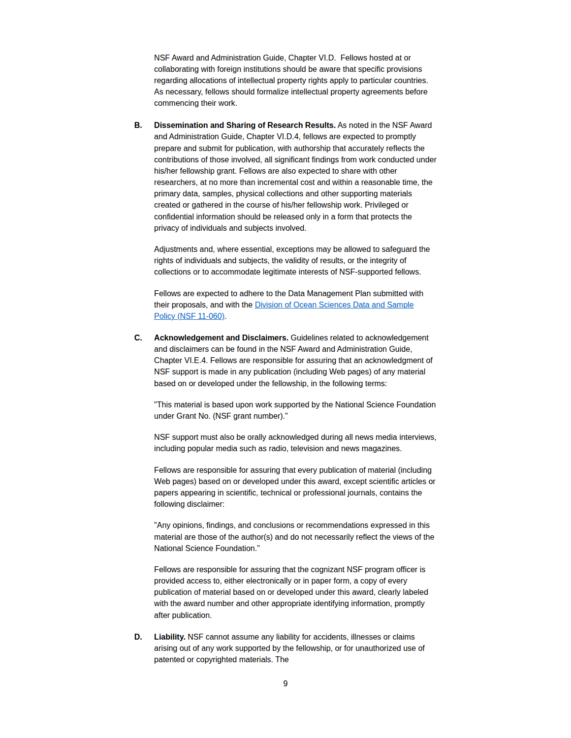NSF Award and Administration Guide, Chapter VI.D. Fellows hosted at or collaborating with foreign institutions should be aware that specific provisions regarding allocations of intellectual property rights apply to particular countries. As necessary, fellows should formalize intellectual property agreements before commencing their work.
B.
Dissemination and Sharing of Research Results. As noted in the NSF Award and Administration Guide, Chapter VI.D.4, fellows are expected to promptly prepare and submit for publication, with authorship that accurately reflects the contributions of those involved, all significant findings from work conducted under his/her fellowship grant. Fellows are also expected to share with other researchers, at no more than incremental cost and within a reasonable time, the primary data, samples, physical collections and other supporting materials created or gathered in the course of his/her fellowship work. Privileged or confidential information should be released only in a form that protects the privacy of individuals and subjects involved.
Adjustments and, where essential, exceptions may be allowed to safeguard the rights of individuals and subjects, the validity of results, or the integrity of collections or to accommodate legitimate interests of NSF-supported fellows.
Fellows are expected to adhere to the Data Management Plan submitted with their proposals, and with the Division of Ocean Sciences Data and Sample Policy (NSF 11-060).
C.
Acknowledgement and Disclaimers. Guidelines related to acknowledgement and disclaimers can be found in the NSF Award and Administration Guide, Chapter VI.E.4. Fellows are responsible for assuring that an acknowledgment of NSF support is made in any publication (including Web pages) of any material based on or developed under the fellowship, in the following terms:
"This material is based upon work supported by the National Science Foundation under Grant No. (NSF grant number)."
NSF support must also be orally acknowledged during all news media interviews, including popular media such as radio, television and news magazines.
Fellows are responsible for assuring that every publication of material (including Web pages) based on or developed under this award, except scientific articles or papers appearing in scientific, technical or professional journals, contains the following disclaimer:
"Any opinions, findings, and conclusions or recommendations expressed in this material are those of the author(s) and do not necessarily reflect the views of the National Science Foundation."
Fellows are responsible for assuring that the cognizant NSF program officer is provided access to, either electronically or in paper form, a copy of every publication of material based on or developed under this award, clearly labeled with the award number and other appropriate identifying information, promptly after publication.
D.
Liability. NSF cannot assume any liability for accidents, illnesses or claims arising out of any work supported by the fellowship, or for unauthorized use of patented or copyrighted materials. The
9